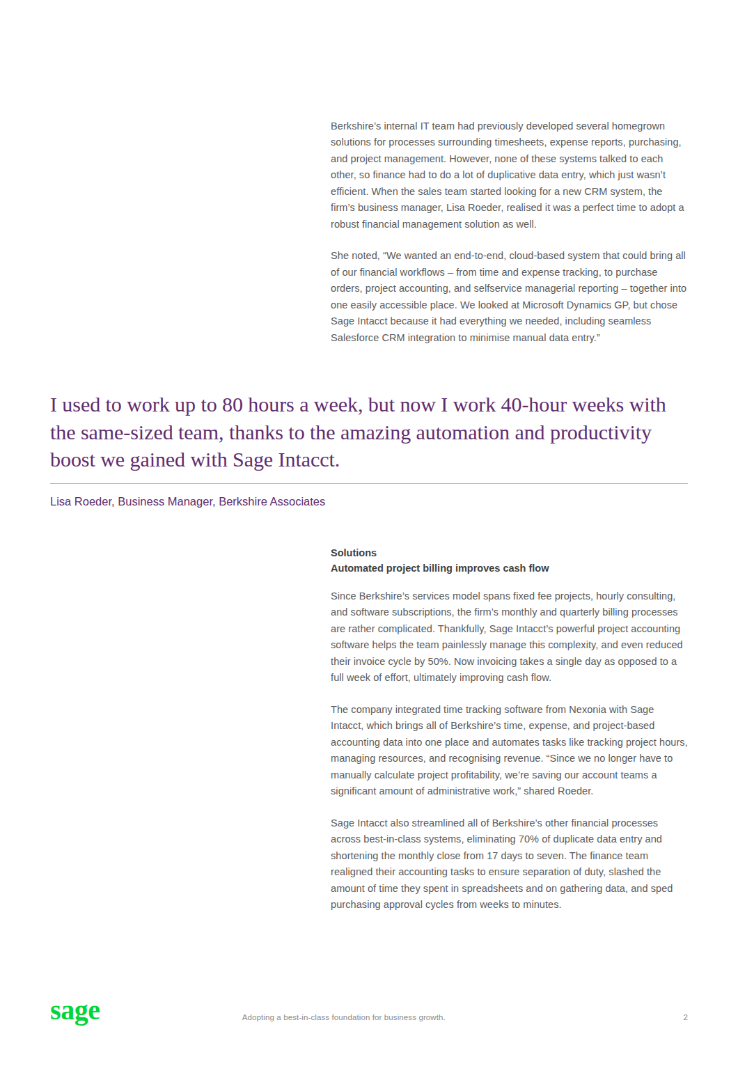Berkshire’s internal IT team had previously developed several homegrown solutions for processes surrounding timesheets, expense reports, purchasing, and project management. However, none of these systems talked to each other, so finance had to do a lot of duplicative data entry, which just wasn’t efficient. When the sales team started looking for a new CRM system, the firm’s business manager, Lisa Roeder, realised it was a perfect time to adopt a robust financial management solution as well.
She noted, “We wanted an end-to-end, cloud-based system that could bring all of our financial workflows – from time and expense tracking, to purchase orders, project accounting, and selfservice managerial reporting – together into one easily accessible place. We looked at Microsoft Dynamics GP, but chose Sage Intacct because it had everything we needed, including seamless Salesforce CRM integration to minimise manual data entry.”
I used to work up to 80 hours a week, but now I work 40-hour weeks with the same-sized team, thanks to the amazing automation and productivity boost we gained with Sage Intacct.
Lisa Roeder, Business Manager, Berkshire Associates
Solutions
Automated project billing improves cash flow
Since Berkshire’s services model spans fixed fee projects, hourly consulting, and software subscriptions, the firm’s monthly and quarterly billing processes are rather complicated. Thankfully, Sage Intacct’s powerful project accounting software helps the team painlessly manage this complexity, and even reduced their invoice cycle by 50%. Now invoicing takes a single day as opposed to a full week of effort, ultimately improving cash flow.
The company integrated time tracking software from Nexonia with Sage Intacct, which brings all of Berkshire’s time, expense, and project-based accounting data into one place and automates tasks like tracking project hours, managing resources, and recognising revenue. “Since we no longer have to manually calculate project profitability, we’re saving our account teams a significant amount of administrative work,” shared Roeder.
Sage Intacct also streamlined all of Berkshire’s other financial processes across best-in-class systems, eliminating 70% of duplicate data entry and shortening the monthly close from 17 days to seven. The finance team realigned their accounting tasks to ensure separation of duty, slashed the amount of time they spent in spreadsheets and on gathering data, and sped purchasing approval cycles from weeks to minutes.
sage
Adopting a best-in-class foundation for business growth. 2